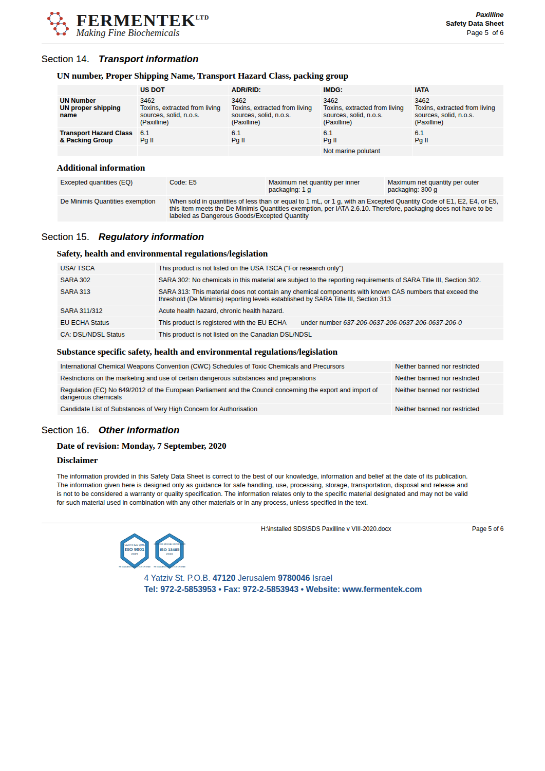FERMENTEKLTD
Making Fine Biochemicals
Paxilline
Safety Data Sheet
Page 5 of 6
Section 14. Transport information
UN number, Proper Shipping Name, Transport Hazard Class, packing group
| | US DOT | ADR/RID: | IMDG: | IATA |
| UN Number UN proper shipping name | 3462 Toxins, extracted from living sources, solid, n.o.s. (Paxilline) | 3462 Toxins, extracted from living sources, solid, n.o.s. (Paxilline) | 3462 Toxins, extracted from living sources, solid, n.o.s. (Paxilline) | 3462 Toxins, extracted from living sources, solid, n.o.s. (Paxilline) |
| Transport Hazard Class & Packing Group | 6.1 Pg II | 6.1 Pg II | 6.1 Pg II | 6.1 Pg II |
| | | | Not marine polutant | |
Additional information
| Excepted quantities (EQ) | Code: E5 | Maximum net quantity per inner packaging: 1 g | Maximum net quantity per outer packaging: 300 g |
| De Minimis Quantities exemption | When sold in quantities of less than or equal to 1 mL, or 1 g, with an Excepted Quantity Code of E1, E2, E4, or E5, this item meets the De Minimis Quantities exemption, per IATA 2.6.10. Therefore, packaging does not have to be labeled as Dangerous Goods/Excepted Quantity |
Section 15. Regulatory information
Safety, health and environmental regulations/legislation
| USA/ TSCA | This product is not listed on the USA TSCA ("For research only") |
| SARA 302 | SARA 302: No chemicals in this material are subject to the reporting requirements of SARA Title III, Section 302. |
| SARA 313 | SARA 313: This material does not contain any chemical components with known CAS numbers that exceed the threshold (De Minimis) reporting levels established by SARA Title III, Section 313 |
| SARA 311/312 | Acute health hazard, chronic health hazard. |
| EU ECHA Status | This product is registered with the EU ECHA under number 637-206-0637-206-0637-206-0637-206-0 |
| CA: DSL/NDSL Status | This product is not listed on the Canadian DSL/NDSL |
Substance specific safety, health and environmental regulations/legislation
| International Chemical Weapons Convention (CWC) Schedules of Toxic Chemicals and Precursors | Neither banned nor restricted |
| Restrictions on the marketing and use of certain dangerous substances and preparations | Neither banned nor restricted |
| Regulation (EC) No 649/2012 of the European Parliament and the Council concerning the export and import of dangerous chemicals | Neither banned nor restricted |
| Candidate List of Substances of Very High Concern for Authorisation | Neither banned nor restricted |
Section 16. Other information
Date of revision: Monday, 7 September, 2020
Disclaimer
The information provided in this Safety Data Sheet is correct to the best of our knowledge, information and belief at the date of its publication. The information given here is designed only as guidance for safe handling, use, processing, storage, transportation, disposal and release and is not to be considered a warranty or quality specification. The information relates only to the specific material designated and may not be valid for such material used in combination with any other materials or in any process, unless specified in the text.
H:\installed SDS\SDS Paxilline v VIII-2020.docx
Page 5 of 6
CERTIFIED QMS ISO 9001 2015 THE STANDARDS INSTITUTION OF ISRAEL CERTIFIED MEDICAL DEVICES QMS ISO 13485 2016 THE STANDARDS INSTITUTION OF ISRAEL
4 Yatziv St. P.O.B. 47120 Jerusalem 9780046 Israel
Tel: 972-2-5853953 • Fax: 972-2-5853943 • Website: www.fermentek.com